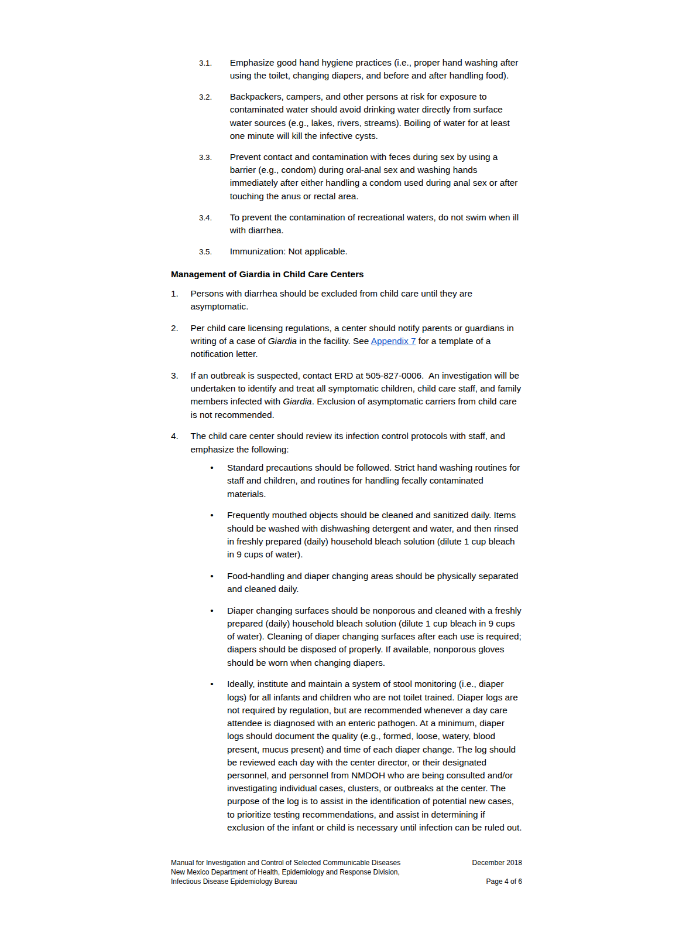3.1.
Emphasize good hand hygiene practices (i.e., proper hand washing after using the toilet, changing diapers, and before and after handling food).
3.2.
Backpackers, campers, and other persons at risk for exposure to contaminated water should avoid drinking water directly from surface water sources (e.g., lakes, rivers, streams). Boiling of water for at least one minute will kill the infective cysts.
3.3.
Prevent contact and contamination with feces during sex by using a barrier (e.g., condom) during oral-anal sex and washing hands immediately after either handling a condom used during anal sex or after touching the anus or rectal area.
3.4.
To prevent the contamination of recreational waters, do not swim when ill with diarrhea.
3.5.
Immunization: Not applicable.
Management of Giardia in Child Care Centers
1.
Persons with diarrhea should be excluded from child care until they are asymptomatic.
2.
Per child care licensing regulations, a center should notify parents or guardians in writing of a case of Giardia in the facility. See Appendix 7 for a template of a notification letter.
3.
If an outbreak is suspected, contact ERD at 505-827-0006. An investigation will be undertaken to identify and treat all symptomatic children, child care staff, and family members infected with Giardia. Exclusion of asymptomatic carriers from child care is not recommended.
4.
The child care center should review its infection control protocols with staff, and emphasize the following:
•
Standard precautions should be followed. Strict hand washing routines for staff and children, and routines for handling fecally contaminated materials.
•
Frequently mouthed objects should be cleaned and sanitized daily. Items should be washed with dishwashing detergent and water, and then rinsed in freshly prepared (daily) household bleach solution (dilute 1 cup bleach in 9 cups of water).
•
Food-handling and diaper changing areas should be physically separated and cleaned daily.
•
Diaper changing surfaces should be nonporous and cleaned with a freshly prepared (daily) household bleach solution (dilute 1 cup bleach in 9 cups of water). Cleaning of diaper changing surfaces after each use is required; diapers should be disposed of properly. If available, nonporous gloves should be worn when changing diapers.
•
Ideally, institute and maintain a system of stool monitoring (i.e., diaper logs) for all infants and children who are not toilet trained. Diaper logs are not required by regulation, but are recommended whenever a day care attendee is diagnosed with an enteric pathogen. At a minimum, diaper logs should document the quality (e.g., formed, loose, watery, blood present, mucus present) and time of each diaper change. The log should be reviewed each day with the center director, or their designated personnel, and personnel from NMDOH who are being consulted and/or investigating individual cases, clusters, or outbreaks at the center. The purpose of the log is to assist in the identification of potential new cases, to prioritize testing recommendations, and assist in determining if exclusion of the infant or child is necessary until infection can be ruled out.
Manual for Investigation and Control of Selected Communicable Diseases
New Mexico Department of Health, Epidemiology and Response Division,
Infectious Disease Epidemiology Bureau
December 2018
Page 4 of 6